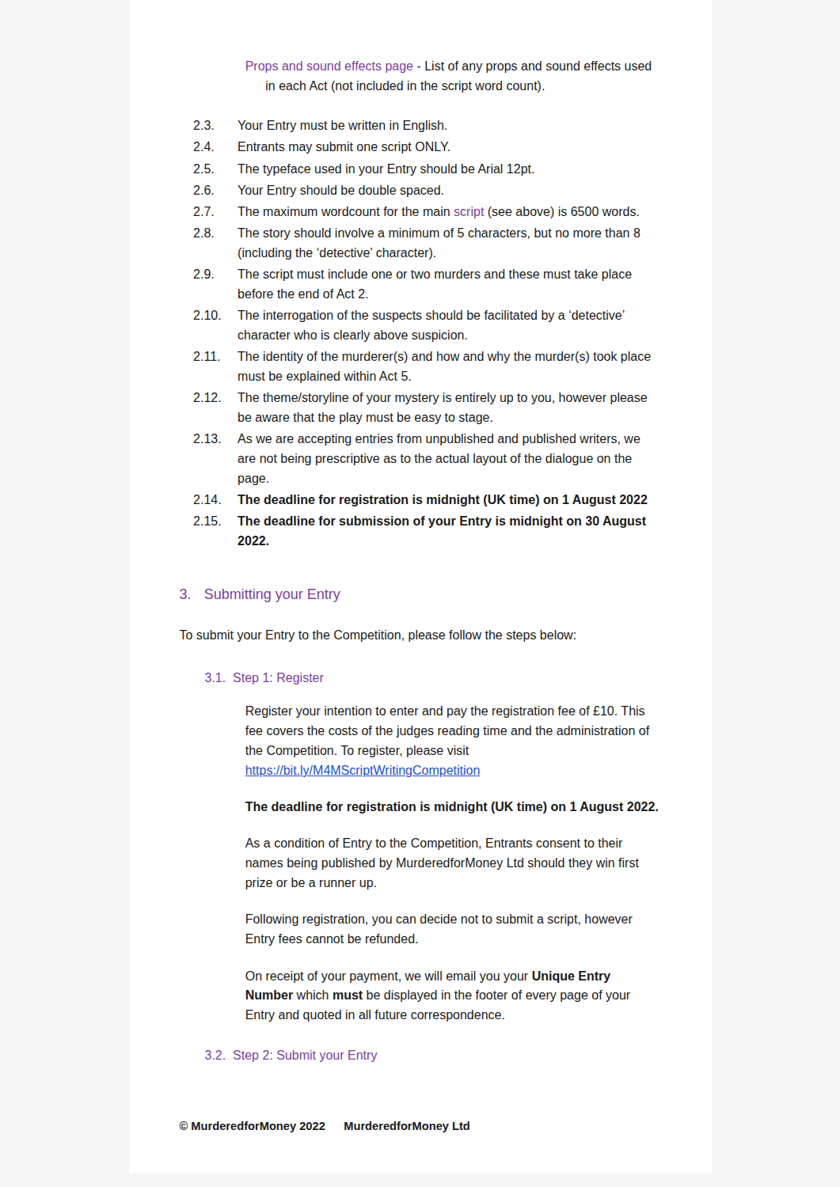Props and sound effects page - List of any props and sound effects used in each Act (not included in the script word count).
2.3. Your Entry must be written in English.
2.4. Entrants may submit one script ONLY.
2.5. The typeface used in your Entry should be Arial 12pt.
2.6. Your Entry should be double spaced.
2.7. The maximum wordcount for the main script (see above) is 6500 words.
2.8. The story should involve a minimum of 5 characters, but no more than 8 (including the ‘detective’ character).
2.9. The script must include one or two murders and these must take place before the end of Act 2.
2.10. The interrogation of the suspects should be facilitated by a ‘detective’ character who is clearly above suspicion.
2.11. The identity of the murderer(s) and how and why the murder(s) took place must be explained within Act 5.
2.12. The theme/storyline of your mystery is entirely up to you, however please be aware that the play must be easy to stage.
2.13. As we are accepting entries from unpublished and published writers, we are not being prescriptive as to the actual layout of the dialogue on the page.
2.14. The deadline for registration is midnight (UK time) on 1 August 2022
2.15. The deadline for submission of your Entry is midnight on 30 August 2022.
3. Submitting your Entry
To submit your Entry to the Competition, please follow the steps below:
3.1. Step 1: Register
Register your intention to enter and pay the registration fee of £10. This fee covers the costs of the judges reading time and the administration of the Competition. To register, please visit https://bit.ly/M4MScriptWritingCompetition
The deadline for registration is midnight (UK time) on 1 August 2022.
As a condition of Entry to the Competition, Entrants consent to their names being published by MurderedforMoney Ltd should they win first prize or be a runner up.
Following registration, you can decide not to submit a script, however Entry fees cannot be refunded.
On receipt of your payment, we will email you your Unique Entry Number which must be displayed in the footer of every page of your Entry and quoted in all future correspondence.
3.2. Step 2: Submit your Entry
© MurderedforMoney 2022 MurderedforMoney Ltd